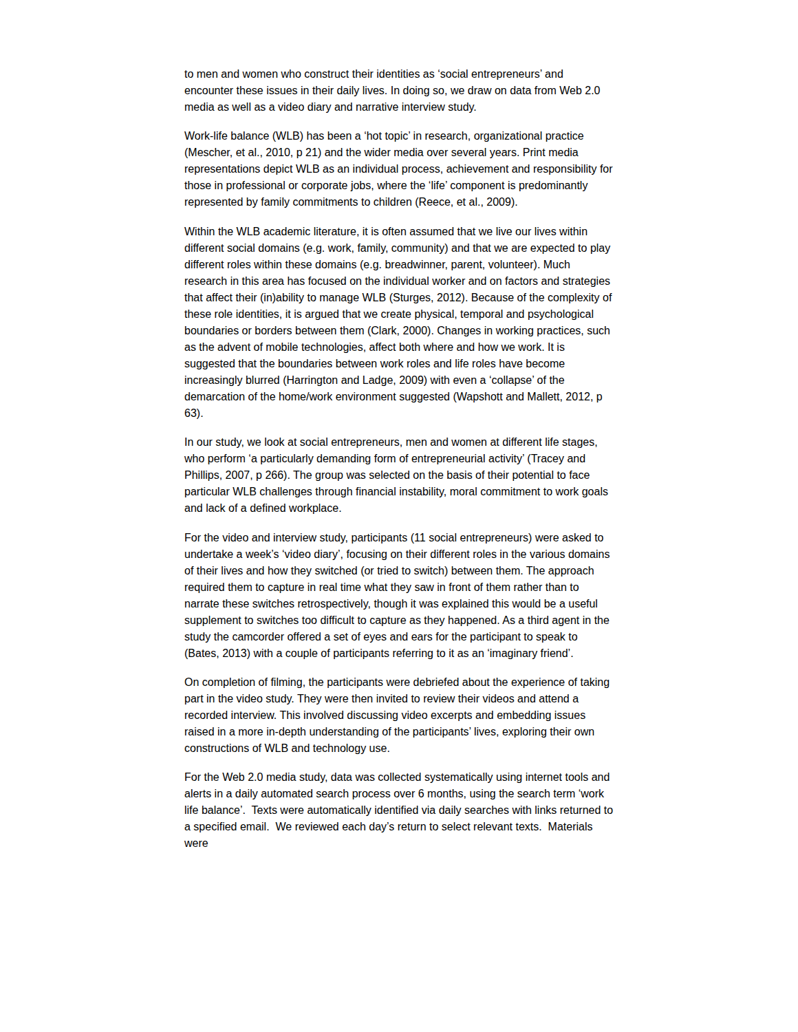to men and women who construct their identities as ‘social entrepreneurs’ and encounter these issues in their daily lives. In doing so, we draw on data from Web 2.0 media as well as a video diary and narrative interview study.
Work-life balance (WLB) has been a ‘hot topic’ in research, organizational practice (Mescher, et al., 2010, p 21) and the wider media over several years. Print media representations depict WLB as an individual process, achievement and responsibility for those in professional or corporate jobs, where the ‘life’ component is predominantly represented by family commitments to children (Reece, et al., 2009).
Within the WLB academic literature, it is often assumed that we live our lives within different social domains (e.g. work, family, community) and that we are expected to play different roles within these domains (e.g. breadwinner, parent, volunteer). Much research in this area has focused on the individual worker and on factors and strategies that affect their (in)ability to manage WLB (Sturges, 2012). Because of the complexity of these role identities, it is argued that we create physical, temporal and psychological boundaries or borders between them (Clark, 2000). Changes in working practices, such as the advent of mobile technologies, affect both where and how we work. It is suggested that the boundaries between work roles and life roles have become increasingly blurred (Harrington and Ladge, 2009) with even a ‘collapse’ of the demarcation of the home/work environment suggested (Wapshott and Mallett, 2012, p 63).
In our study, we look at social entrepreneurs, men and women at different life stages, who perform ‘a particularly demanding form of entrepreneurial activity’ (Tracey and Phillips, 2007, p 266). The group was selected on the basis of their potential to face particular WLB challenges through financial instability, moral commitment to work goals and lack of a defined workplace.
For the video and interview study, participants (11 social entrepreneurs) were asked to undertake a week’s ‘video diary’, focusing on their different roles in the various domains of their lives and how they switched (or tried to switch) between them. The approach required them to capture in real time what they saw in front of them rather than to narrate these switches retrospectively, though it was explained this would be a useful supplement to switches too difficult to capture as they happened. As a third agent in the study the camcorder offered a set of eyes and ears for the participant to speak to (Bates, 2013) with a couple of participants referring to it as an ‘imaginary friend’.
On completion of filming, the participants were debriefed about the experience of taking part in the video study. They were then invited to review their videos and attend a recorded interview. This involved discussing video excerpts and embedding issues raised in a more in-depth understanding of the participants’ lives, exploring their own constructions of WLB and technology use.
For the Web 2.0 media study, data was collected systematically using internet tools and alerts in a daily automated search process over 6 months, using the search term ‘work life balance’. Texts were automatically identified via daily searches with links returned to a specified email. We reviewed each day’s return to select relevant texts. Materials were